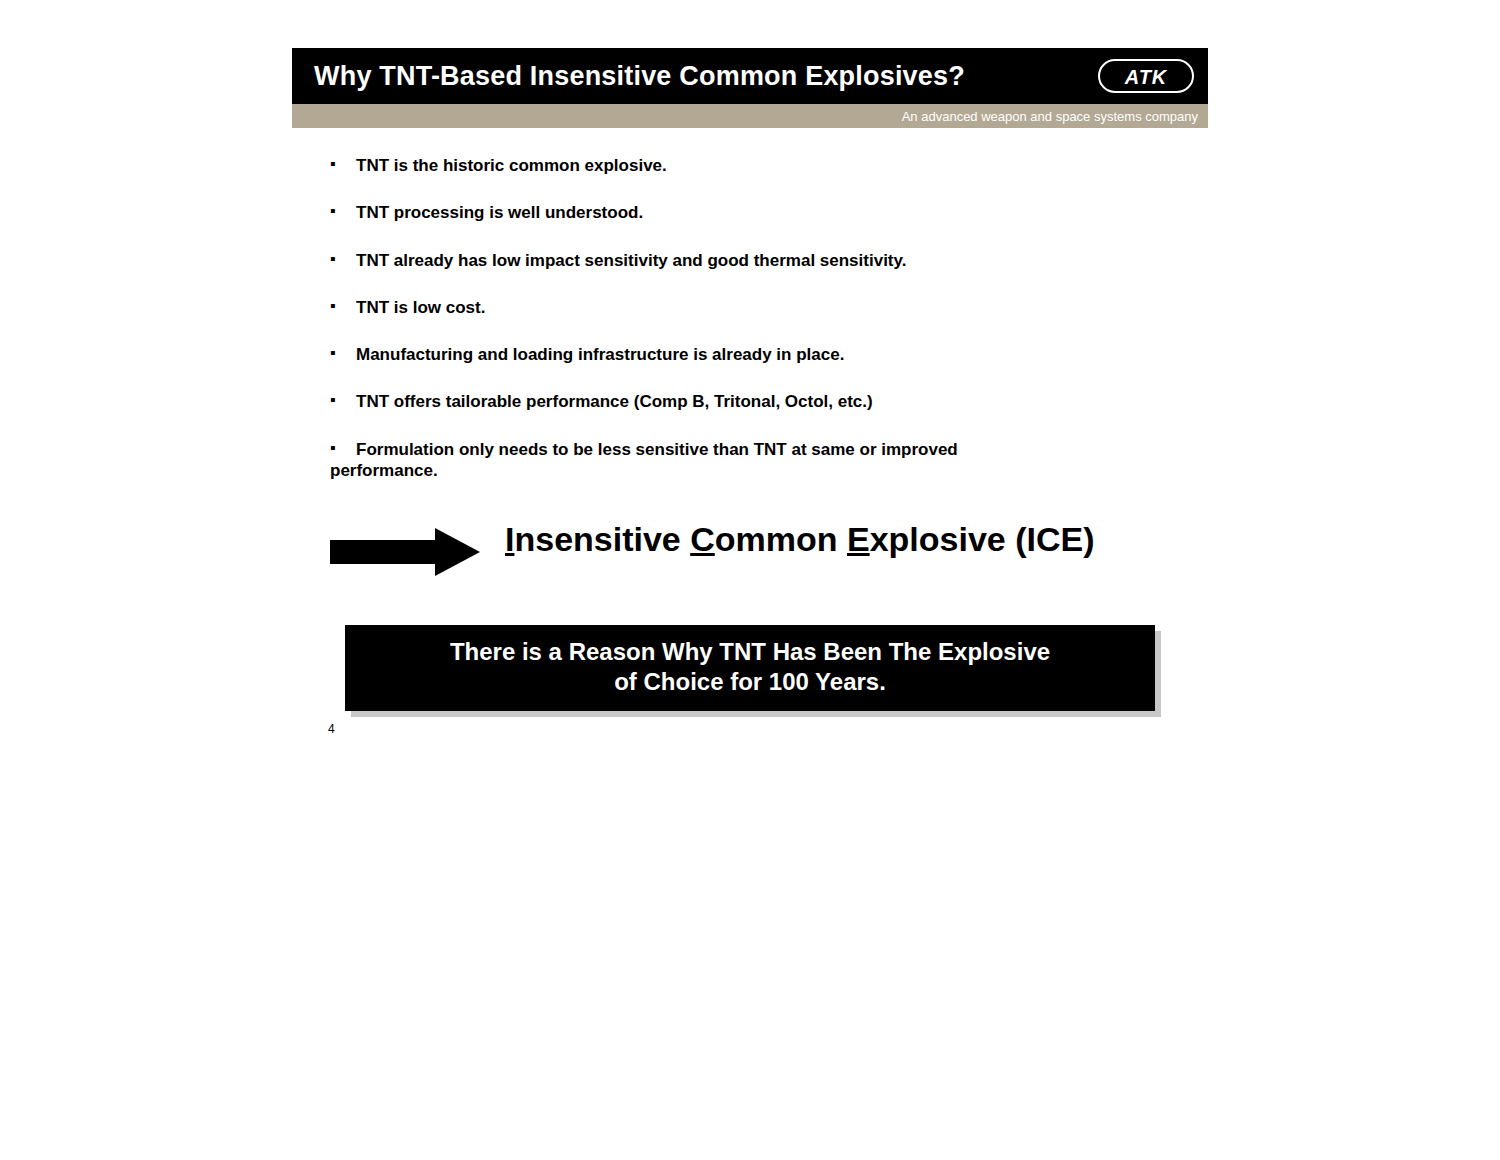Why TNT-Based Insensitive Common Explosives?
ATK
An advanced weapon and space systems company
TNT is the historic common explosive.
TNT processing is well understood.
TNT already has low impact sensitivity and good thermal sensitivity.
TNT is low cost.
Manufacturing and loading infrastructure is already in place.
TNT offers tailorable performance (Comp B, Tritonal, Octol, etc.)
Formulation only needs to be less sensitive than TNT at same or improved performance.
Insensitive Common Explosive (ICE)
There is a Reason Why TNT Has Been The Explosive
of Choice for 100 Years.
4